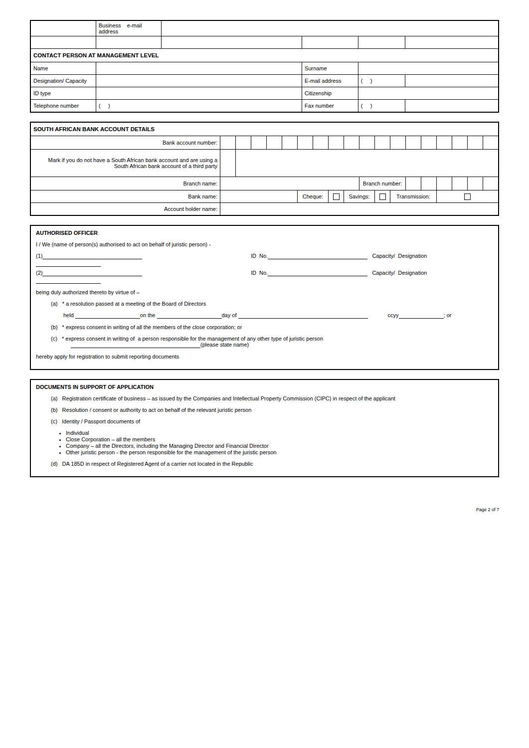| | Business e-mail address | |
| CONTACT PERSON AT MANAGEMENT LEVEL |
| Name | | Surname | |
| Designation/ Capacity | | E-mail address | ( ) | |
| ID type | | Citizenship | |
| Telephone number | ( ) | Fax number | ( ) | |
| SOUTH AFRICAN BANK ACCOUNT DETAILS |
| Bank account number: | | | | | | | | | | | | | | | | | | |
| Mark if you do not have a South African bank account and are using a South African bank account of a third party | | |
| Branch name: | | Branch number: | | | | | |
| Bank name: | | Cheque: | | Savings: | | Transmission: | |
| Account holder name: | |
AUTHORISED OFFICER
I / We (name of person(s) authorised to act on behalf of juristic person) -
(1)
ID No. Capacity/ Designation
(2)
ID No. Capacity/ Designation
being duly authorized thereto by virtue of –
(a) * a resolution passed at a meeting of the Board of Directors
held on the day of ccyy ; or
(b) * express consent in writing of all the members of the close corporation; or
(c) * express consent in writing of a person responsible for the management of any other type of juristic person
(please state name)
hereby apply for registration to submit reporting documents
DOCUMENTS IN SUPPORT OF APPLICATION
(a) Registration certificate of business – as issued by the Companies and Intellectual Property Commission (CIPC) in respect of the applicant
(b) Resolution / consent or authority to act on behalf of the relevant juristic person
(c) Identity / Passport documents of
Individual
Close Corporation – all the members
Company – all the Directors, including the Managing Director and Financial Director
Other juristic person - the person responsible for the management of the juristic person
(d) DA 185D in respect of Registered Agent of a carrier not located in the Republic
Page 2 of 7